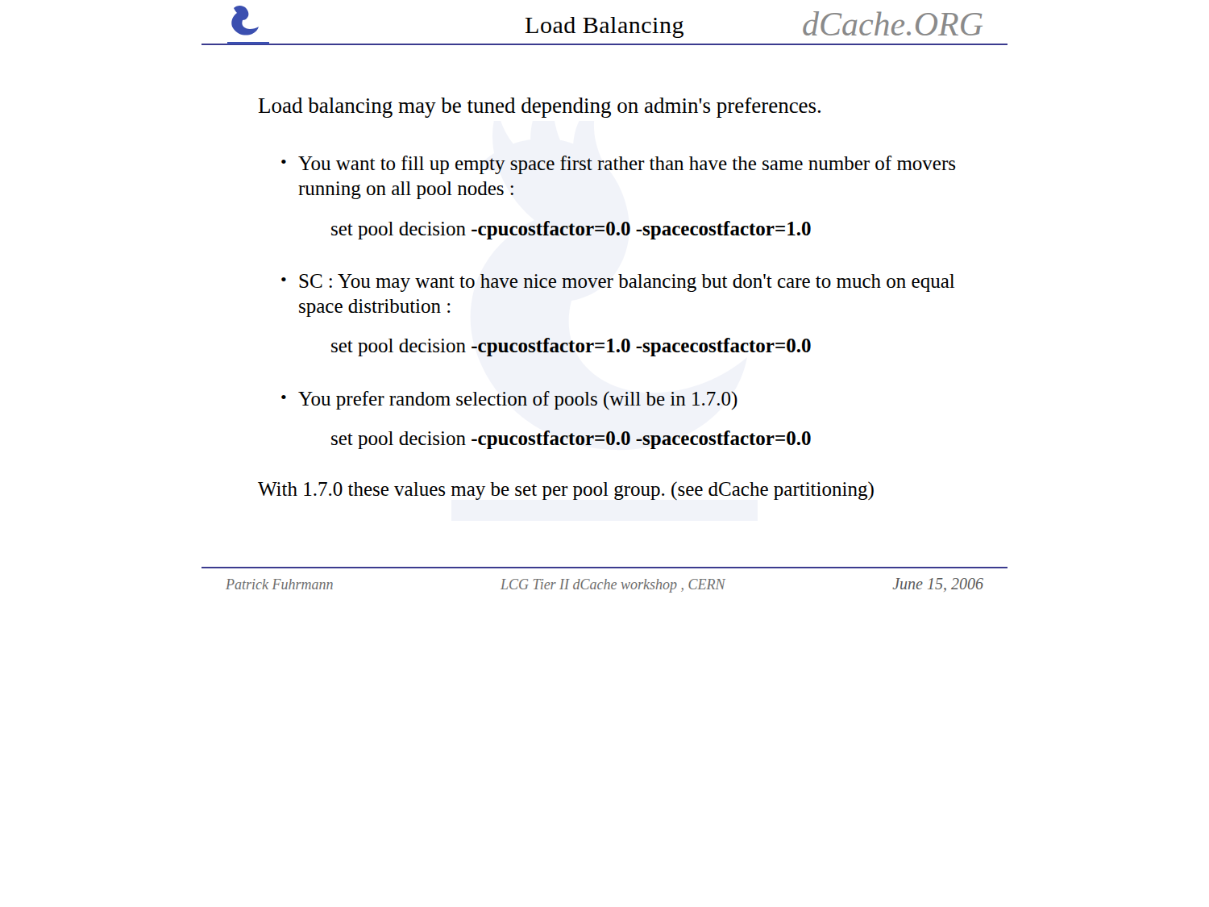Load Balancing
dCache.ORG
Load balancing may be tuned depending on admin's preferences.
You want to fill up empty space first rather than have the same number of movers running on all pool nodes :
set pool decision -cpucostfactor=0.0 -spacecostfactor=1.0
SC : You may want to have nice mover balancing but don't care to much on equal space distribution :
set pool decision -cpucostfactor=1.0 -spacecostfactor=0.0
You prefer random selection of pools (will be in 1.7.0)
set pool decision -cpucostfactor=0.0 -spacecostfactor=0.0
With 1.7.0 these values may be set per pool group. (see dCache partitioning)
Patrick Fuhrmann
LCG Tier II dCache workshop , CERN
June 15, 2006